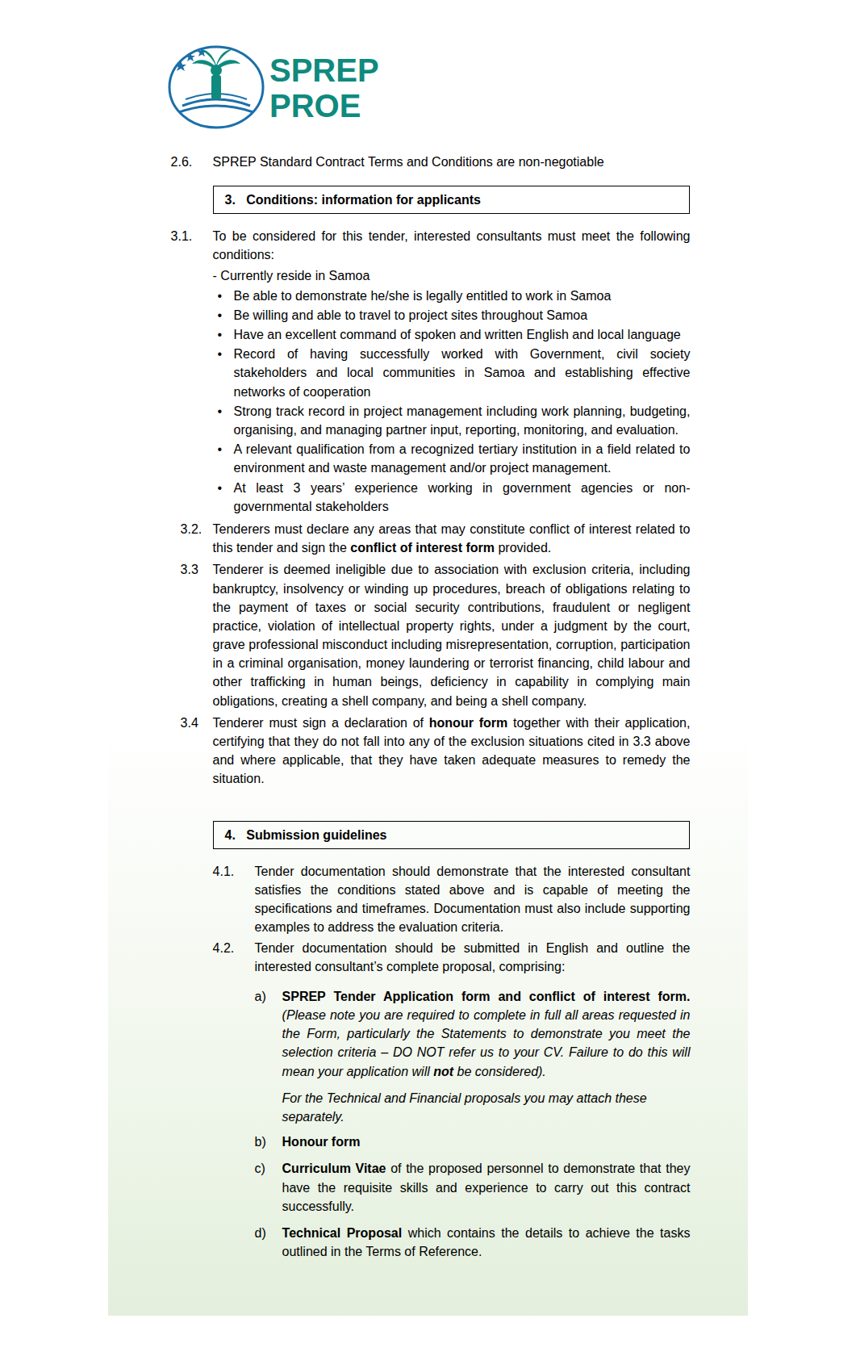SPREP PROE
2.6.
SPREP Standard Contract Terms and Conditions are non-negotiable
3. Conditions: information for applicants
3.1.
To be considered for this tender, interested consultants must meet the following conditions:
- Currently reside in Samoa
Be able to demonstrate he/she is legally entitled to work in Samoa
Be willing and able to travel to project sites throughout Samoa
Have an excellent command of spoken and written English and local language
Record of having successfully worked with Government, civil society stakeholders and local communities in Samoa and establishing effective networks of cooperation
Strong track record in project management including work planning, budgeting, organising, and managing partner input, reporting, monitoring, and evaluation.
A relevant qualification from a recognized tertiary institution in a field related to environment and waste management and/or project management.
At least 3 years’ experience working in government agencies or non-governmental stakeholders
3.2.
Tenderers must declare any areas that may constitute conflict of interest related to this tender and sign the conflict of interest form provided.
3.3
Tenderer is deemed ineligible due to association with exclusion criteria, including bankruptcy, insolvency or winding up procedures, breach of obligations relating to the payment of taxes or social security contributions, fraudulent or negligent practice, violation of intellectual property rights, under a judgment by the court, grave professional misconduct including misrepresentation, corruption, participation in a criminal organisation, money laundering or terrorist financing, child labour and other trafficking in human beings, deficiency in capability in complying main obligations, creating a shell company, and being a shell company.
3.4
Tenderer must sign a declaration of honour form together with their application, certifying that they do not fall into any of the exclusion situations cited in 3.3 above and where applicable, that they have taken adequate measures to remedy the situation.
4. Submission guidelines
4.1.
Tender documentation should demonstrate that the interested consultant satisfies the conditions stated above and is capable of meeting the specifications and timeframes. Documentation must also include supporting examples to address the evaluation criteria.
4.2.
Tender documentation should be submitted in English and outline the interested consultant’s complete proposal, comprising:
a)
SPREP Tender Application form and conflict of interest form. (Please note you are required to complete in full all areas requested in the Form, particularly the Statements to demonstrate you meet the selection criteria – DO NOT refer us to your CV. Failure to do this will mean your application will not be considered).
For the Technical and Financial proposals you may attach these separately.
b)
Honour form
c)
Curriculum Vitae of the proposed personnel to demonstrate that they have the requisite skills and experience to carry out this contract successfully.
d)
Technical Proposal which contains the details to achieve the tasks outlined in the Terms of Reference.